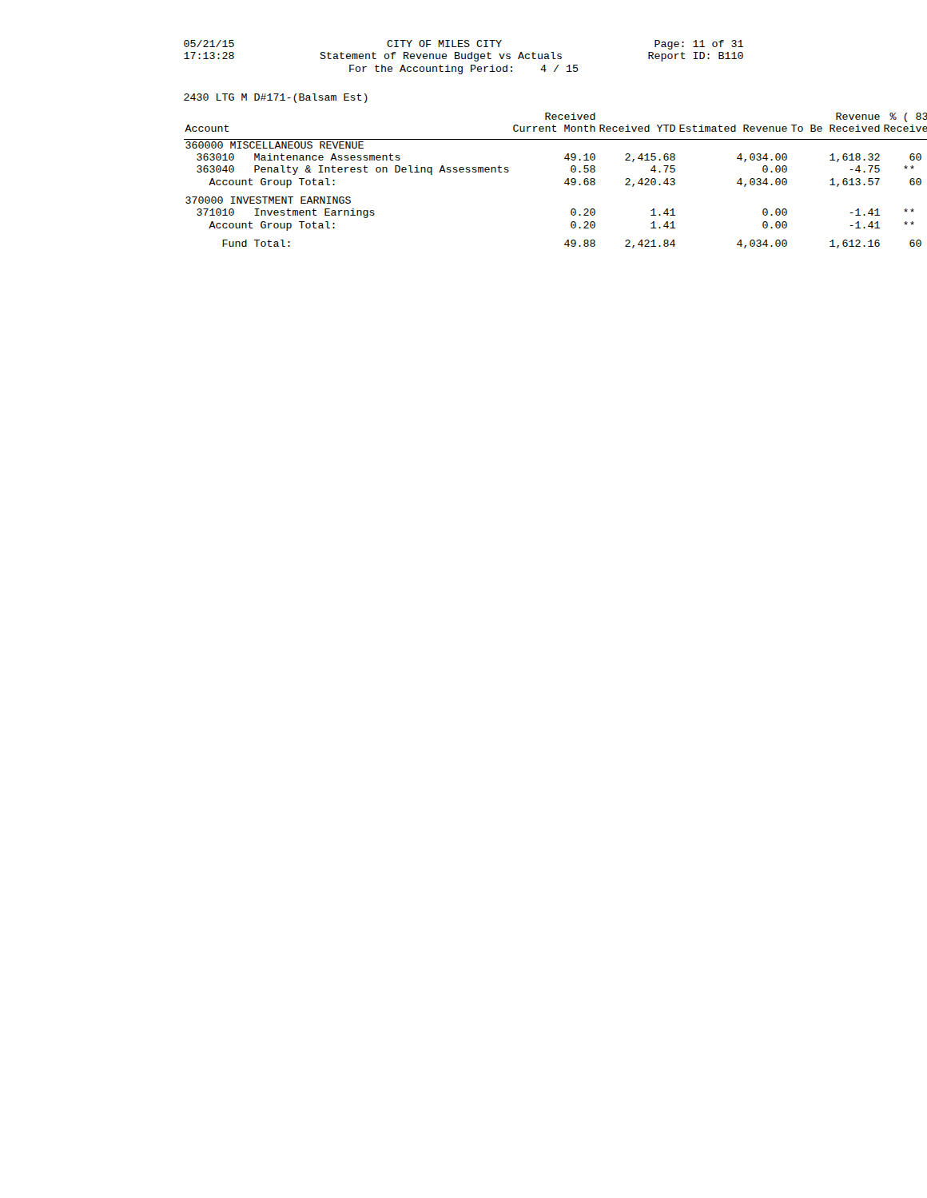05/21/15 CITY OF MILES CITY Page: 11 of 31
17:13:28 Statement of Revenue Budget vs Actuals Report ID: B110
For the Accounting Period: 4 / 15
2430 LTG M D#171-(Balsam Est)
| | Received | | | Revenue | % ( 83) |
| --- | --- | --- | --- | --- | --- |
| Account | Current Month | Received YTD | Estimated Revenue | To Be Received | Received |
| 360000 MISCELLANEOUS REVENUE | | | | | |
| 363010 Maintenance Assessments | 49.10 | 2,415.68 | 4,034.00 | 1,618.32 | 60 % |
| 363040 Penalty & Interest on Delinq Assessments | 0.58 | 4.75 | 0.00 | -4.75 | ** % |
| Account Group Total: | 49.68 | 2,420.43 | 4,034.00 | 1,613.57 | 60 % |
| 370000 INVESTMENT EARNINGS | | | | | |
| 371010 Investment Earnings | 0.20 | 1.41 | 0.00 | -1.41 | ** % |
| Account Group Total: | 0.20 | 1.41 | 0.00 | -1.41 | ** % |
| Fund Total: | 49.88 | 2,421.84 | 4,034.00 | 1,612.16 | 60 % |